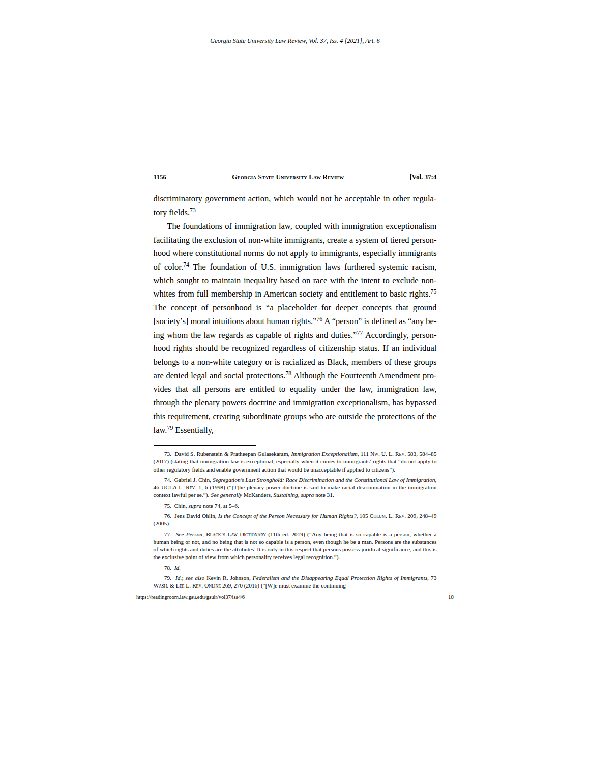Georgia State University Law Review, Vol. 37, Iss. 4 [2021], Art. 6
1156 Georgia State University Law Review [Vol. 37:4
discriminatory government action, which would not be acceptable in other regulatory fields.73
The foundations of immigration law, coupled with immigration exceptionalism facilitating the exclusion of non-white immigrants, create a system of tiered personhood where constitutional norms do not apply to immigrants, especially immigrants of color.74 The foundation of U.S. immigration laws furthered systemic racism, which sought to maintain inequality based on race with the intent to exclude non-whites from full membership in American society and entitlement to basic rights.75 The concept of personhood is “a placeholder for deeper concepts that ground [society’s] moral intuitions about human rights.”76 A “person” is defined as “any being whom the law regards as capable of rights and duties.”77 Accordingly, personhood rights should be recognized regardless of citizenship status. If an individual belongs to a non-white category or is racialized as Black, members of these groups are denied legal and social protections.78 Although the Fourteenth Amendment provides that all persons are entitled to equality under the law, immigration law, through the plenary powers doctrine and immigration exceptionalism, has bypassed this requirement, creating subordinate groups who are outside the protections of the law.79 Essentially,
73. David S. Rubenstein & Pratheepan Gulasekaram, Immigration Exceptionalism, 111 Nw. U. L. Rev. 583, 584–85 (2017) (stating that immigration law is exceptional, especially when it comes to immigrants’ rights that “do not apply to other regulatory fields and enable government action that would be unacceptable if applied to citizens”).
74. Gabriel J. Chin, Segregation’s Last Stronghold: Race Discrimination and the Constitutional Law of Immigration, 46 UCLA L. Rev. 1, 6 (1998) (“[T]he plenary power doctrine is said to make racial discrimination in the immigration context lawful per se.”). See generally McKanders, Sustaining, supra note 31.
75. Chin, supra note 74, at 5–6.
76. Jens David Ohlin, Is the Concept of the Person Necessary for Human Rights?, 105 Colum. L. Rev. 209, 248–49 (2005).
77. See Person, Black’s Law Dictionary (11th ed. 2019) (“Any being that is so capable is a person, whether a human being or not, and no being that is not so capable is a person, even though he be a man. Persons are the substances of which rights and duties are the attributes. It is only in this respect that persons possess juridical significance, and this is the exclusive point of view from which personality receives legal recognition.”).
78. Id.
79. Id.; see also Kevin R. Johnson, Federalism and the Disappearing Equal Protection Rights of Immigrants, 73 Wash. & Lee L. Rev. Online 269, 270 (2016) (“[W]e must examine the continuing
https://readingroom.law.gsu.edu/gsulr/vol37/iss4/6 18